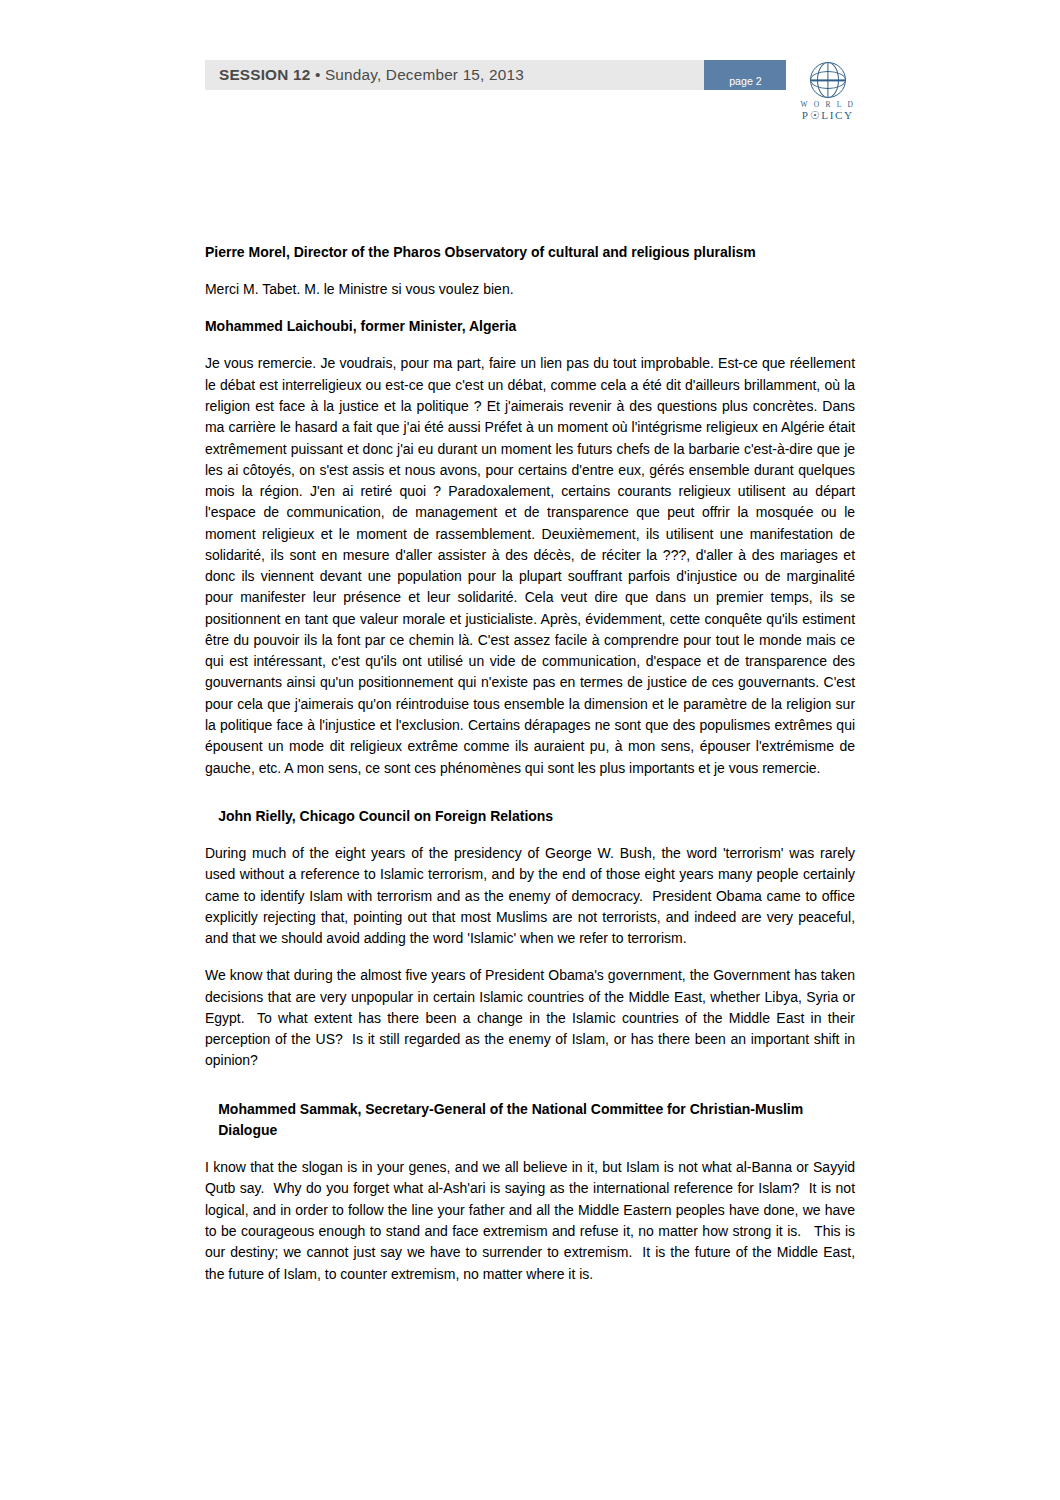SESSION 12 • Sunday, December 15, 2013
page 2
W O R L D
P☉LICY
Pierre Morel, Director of the Pharos Observatory of cultural and religious pluralism
Merci M. Tabet. M. le Ministre si vous voulez bien.
Mohammed Laichoubi, former Minister, Algeria
Je vous remercie. Je voudrais, pour ma part, faire un lien pas du tout improbable. Est-ce que réellement le débat est interreligieux ou est-ce que c'est un débat, comme cela a été dit d'ailleurs brillamment, où la religion est face à la justice et la politique ? Et j'aimerais revenir à des questions plus concrètes. Dans ma carrière le hasard a fait que j'ai été aussi Préfet à un moment où l'intégrisme religieux en Algérie était extrêmement puissant et donc j'ai eu durant un moment les futurs chefs de la barbarie c'est-à-dire que je les ai côtoyés, on s'est assis et nous avons, pour certains d'entre eux, gérés ensemble durant quelques mois la région. J'en ai retiré quoi ? Paradoxalement, certains courants religieux utilisent au départ l'espace de communication, de management et de transparence que peut offrir la mosquée ou le moment religieux et le moment de rassemblement. Deuxièmement, ils utilisent une manifestation de solidarité, ils sont en mesure d'aller assister à des décès, de réciter la ???, d'aller à des mariages et donc ils viennent devant une population pour la plupart souffrant parfois d'injustice ou de marginalité pour manifester leur présence et leur solidarité. Cela veut dire que dans un premier temps, ils se positionnent en tant que valeur morale et justicialiste. Après, évidemment, cette conquête qu'ils estiment être du pouvoir ils la font par ce chemin là. C'est assez facile à comprendre pour tout le monde mais ce qui est intéressant, c'est qu'ils ont utilisé un vide de communication, d'espace et de transparence des gouvernants ainsi qu'un positionnement qui n'existe pas en termes de justice de ces gouvernants. C'est pour cela que j'aimerais qu'on réintroduise tous ensemble la dimension et le paramètre de la religion sur la politique face à l'injustice et l'exclusion. Certains dérapages ne sont que des populismes extrêmes qui épousent un mode dit religieux extrême comme ils auraient pu, à mon sens, épouser l'extrémisme de gauche, etc. A mon sens, ce sont ces phénomènes qui sont les plus importants et je vous remercie.
John Rielly, Chicago Council on Foreign Relations
During much of the eight years of the presidency of George W. Bush, the word 'terrorism' was rarely used without a reference to Islamic terrorism, and by the end of those eight years many people certainly came to identify Islam with terrorism and as the enemy of democracy. President Obama came to office explicitly rejecting that, pointing out that most Muslims are not terrorists, and indeed are very peaceful, and that we should avoid adding the word 'Islamic' when we refer to terrorism.
We know that during the almost five years of President Obama's government, the Government has taken decisions that are very unpopular in certain Islamic countries of the Middle East, whether Libya, Syria or Egypt. To what extent has there been a change in the Islamic countries of the Middle East in their perception of the US? Is it still regarded as the enemy of Islam, or has there been an important shift in opinion?
Mohammed Sammak, Secretary-General of the National Committee for Christian-Muslim Dialogue
I know that the slogan is in your genes, and we all believe in it, but Islam is not what al-Banna or Sayyid Qutb say. Why do you forget what al-Ash'ari is saying as the international reference for Islam? It is not logical, and in order to follow the line your father and all the Middle Eastern peoples have done, we have to be courageous enough to stand and face extremism and refuse it, no matter how strong it is. This is our destiny; we cannot just say we have to surrender to extremism. It is the future of the Middle East, the future of Islam, to counter extremism, no matter where it is.